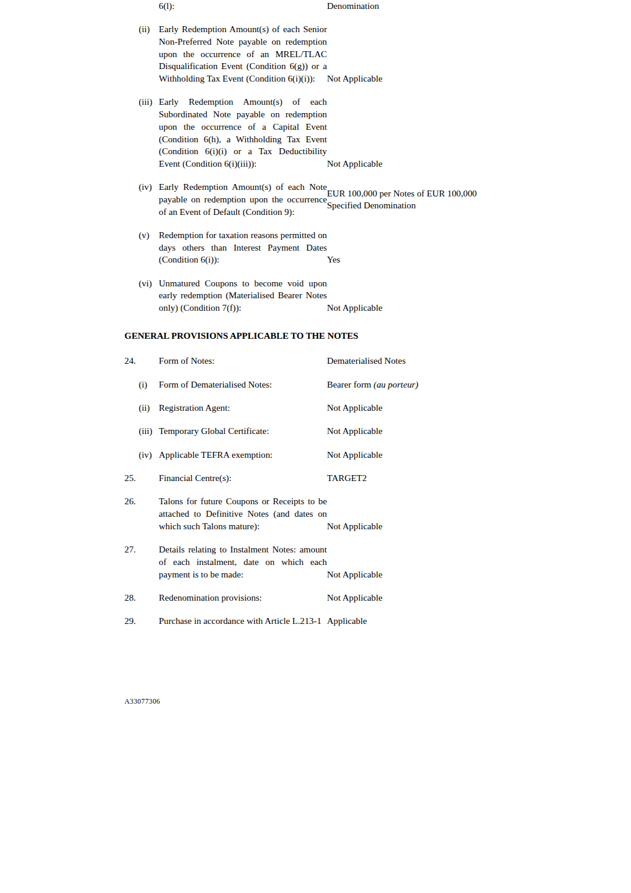| | 6(l): | Denomination |
| (ii) | Early Redemption Amount(s) of each Senior Non-Preferred Note payable on redemption upon the occurrence of an MREL/TLAC Disqualification Event (Condition 6(g)) or a Withholding Tax Event (Condition 6(i)(i)): | Not Applicable |
| (iii) | Early Redemption Amount(s) of each Subordinated Note payable on redemption upon the occurrence of a Capital Event (Condition 6(h), a Withholding Tax Event (Condition 6(i)(i) or a Tax Deductibility Event (Condition 6(i)(iii)): | Not Applicable |
| (iv) | Early Redemption Amount(s) of each Note payable on redemption upon the occurrence of an Event of Default (Condition 9): | EUR 100,000 per Notes of EUR 100,000 Specified Denomination |
| (v) | Redemption for taxation reasons permitted on days others than Interest Payment Dates (Condition 6(i)): | Yes |
| (vi) | Unmatured Coupons to become void upon early redemption (Materialised Bearer Notes only) (Condition 7(f)): | Not Applicable |
GENERAL PROVISIONS APPLICABLE TO THE NOTES
| 24. | Form of Notes: | Dematerialised Notes |
| (i) | Form of Dematerialised Notes: | Bearer form (au porteur) |
| (ii) | Registration Agent: | Not Applicable |
| (iii) | Temporary Global Certificate: | Not Applicable |
| (iv) | Applicable TEFRA exemption: | Not Applicable |
| 25. | Financial Centre(s): | TARGET2 |
| 26. | Talons for future Coupons or Receipts to be attached to Definitive Notes (and dates on which such Talons mature): | Not Applicable |
| 27. | Details relating to Instalment Notes: amount of each instalment, date on which each payment is to be made: | Not Applicable |
| 28. | Redenomination provisions: | Not Applicable |
| 29. | Purchase in accordance with Article L.213-1 | Applicable |
A33077306